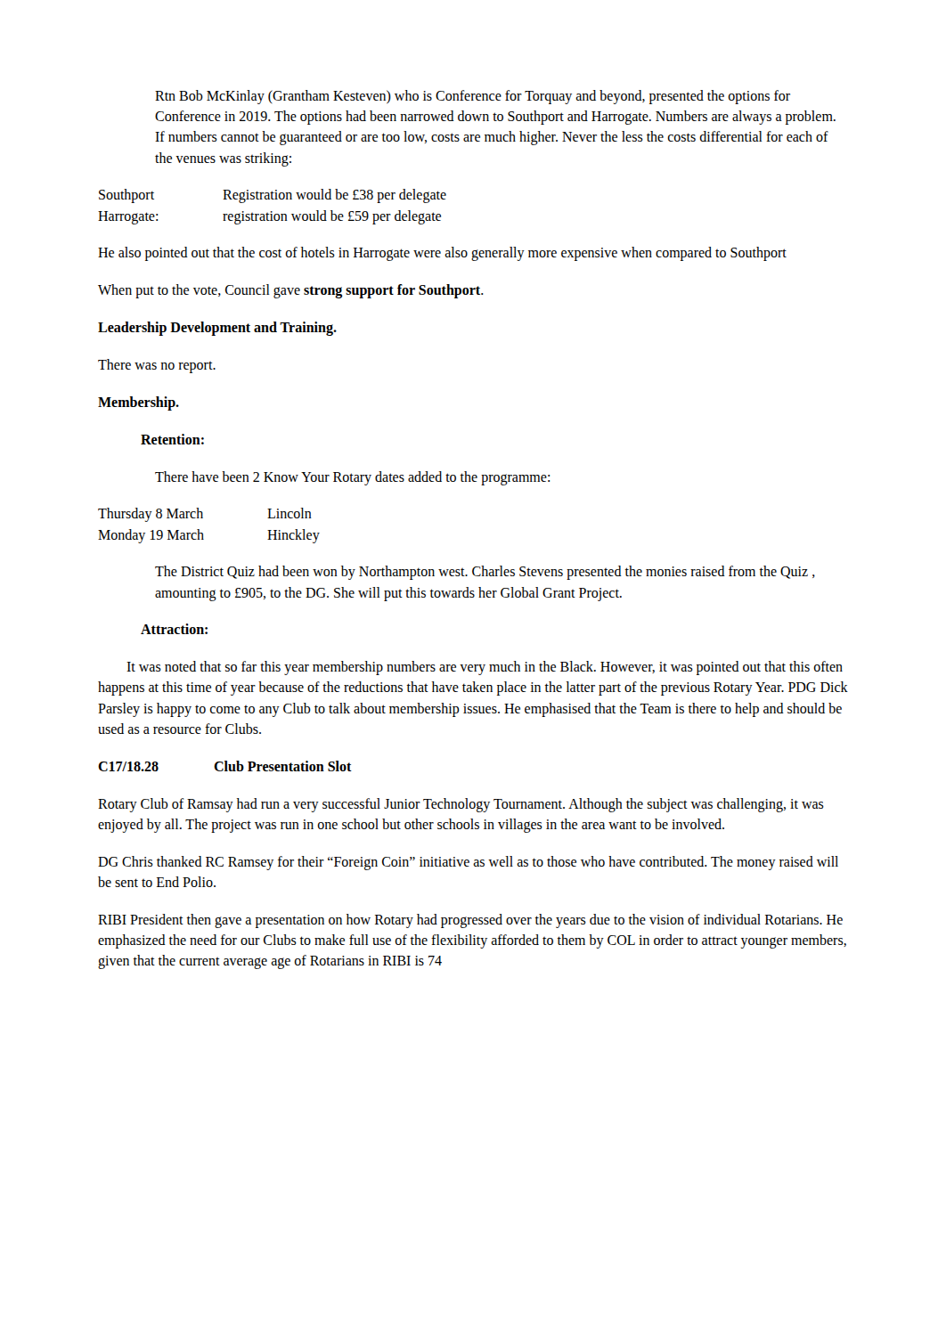Rtn Bob McKinlay (Grantham Kesteven) who is Conference for Torquay and beyond, presented the options for Conference in 2019. The options had been narrowed down to Southport and Harrogate. Numbers are always a problem. If numbers cannot be guaranteed or are too low, costs are much higher. Never the less the costs differential for each of the venues was striking:
| Southport | Registration would be £38 per delegate |
| Harrogate: | registration would be £59 per delegate |
He also pointed out that the cost of hotels in Harrogate were also generally more expensive when compared to Southport
When put to the vote, Council gave strong support for Southport.
Leadership Development and Training.
There was no report.
Membership.
Retention:
There have been 2 Know Your Rotary dates added to the programme:
| Thursday 8 March | Lincoln |
| Monday 19 March | Hinckley |
The District Quiz had been won by Northampton west. Charles Stevens presented the monies raised from the Quiz , amounting to £905, to the DG. She will put this towards her Global Grant Project.
Attraction:
It was noted that so far this year membership numbers are very much in the Black. However, it was pointed out that this often happens at this time of year because of the reductions that have taken place in the latter part of the previous Rotary Year. PDG Dick Parsley is happy to come to any Club to talk about membership issues. He emphasised that the Team is there to help and should be used as a resource for Clubs.
C17/18.28 Club Presentation Slot
Rotary Club of Ramsay had run a very successful Junior Technology Tournament. Although the subject was challenging, it was enjoyed by all. The project was run in one school but other schools in villages in the area want to be involved.
DG Chris thanked RC Ramsey for their “Foreign Coin” initiative as well as to those who have contributed. The money raised will be sent to End Polio.
RIBI President then gave a presentation on how Rotary had progressed over the years due to the vision of individual Rotarians. He emphasized the need for our Clubs to make full use of the flexibility afforded to them by COL in order to attract younger members, given that the current average age of Rotarians in RIBI is 74